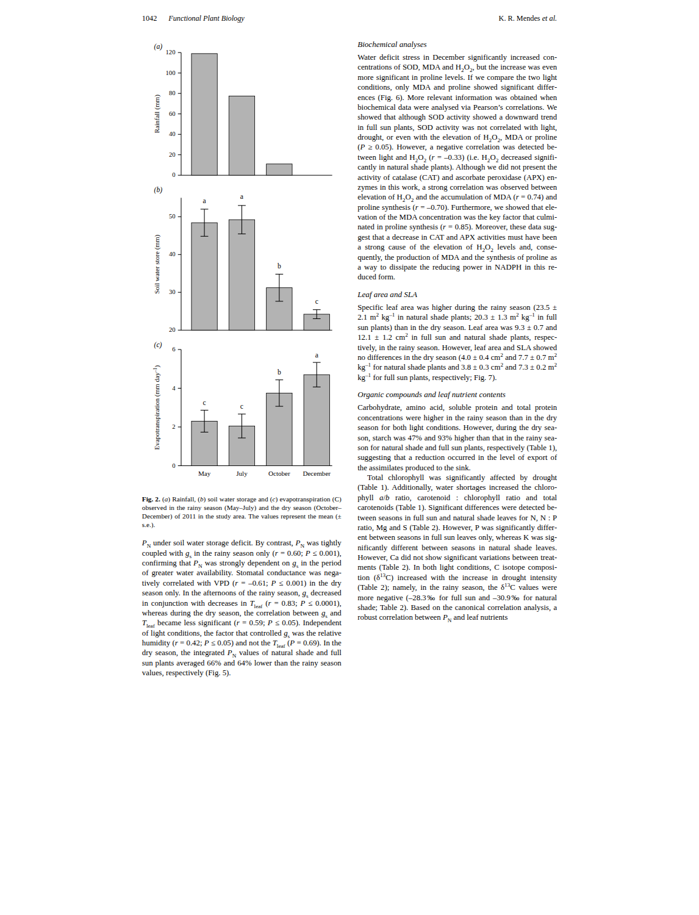1042 Functional Plant Biology
K. R. Mendes et al.
(a) 0 20 40 60 80 100 120 Rainfall (mm) (b) 20 30 40 50 Soil water store (mm) a a b c (c) 0 2 4 6 Evapotranspiration (mm day–1) c c b a May July October December
Fig. 2. (a) Rainfall, (b) soil water storage and (c) evapotranspiration (C) observed in the rainy season (May–July) and the dry season (October–December) of 2011 in the study area. The values represent the mean (± s.e.).
PN under soil water storage deficit. By contrast, PN was tightly coupled with gs in the rainy season only (r = 0.60; P ≤ 0.001), confirming that PN was strongly dependent on gs in the period of greater water availability. Stomatal conductance was negatively correlated with VPD (r = –0.61; P ≤ 0.001) in the dry season only. In the afternoons of the rainy season, gs decreased in conjunction with decreases in Tleaf (r = 0.83; P ≤ 0.0001), whereas during the dry season, the correlation between gs and Tleaf became less significant (r = 0.59; P ≤ 0.05). Independent of light conditions, the factor that controlled gs was the relative humidity (r = 0.42; P ≤ 0.05) and not the Tleaf (P = 0.69). In the dry season, the integrated PN values of natural shade and full sun plants averaged 66% and 64% lower than the rainy season values, respectively (Fig. 5).
Biochemical analyses
Water deficit stress in December significantly increased concentrations of SOD, MDA and H2O2, but the increase was even more significant in proline levels. If we compare the two light conditions, only MDA and proline showed significant differences (Fig. 6). More relevant information was obtained when biochemical data were analysed via Pearson’s correlations. We showed that although SOD activity showed a downward trend in full sun plants, SOD activity was not correlated with light, drought, or even with the elevation of H2O2, MDA or proline (P ≥ 0.05). However, a negative correlation was detected between light and H2O2 (r = –0.33) (i.e. H2O2 decreased significantly in natural shade plants). Although we did not present the activity of catalase (CAT) and ascorbate peroxidase (APX) enzymes in this work, a strong correlation was observed between elevation of H2O2 and the accumulation of MDA (r = 0.74) and proline synthesis (r = –0.70). Furthermore, we showed that elevation of the MDA concentration was the key factor that culminated in proline synthesis (r = 0.85). Moreover, these data suggest that a decrease in CAT and APX activities must have been a strong cause of the elevation of H2O2 levels and, consequently, the production of MDA and the synthesis of proline as a way to dissipate the reducing power in NADPH in this reduced form.
Leaf area and SLA
Specific leaf area was higher during the rainy season (23.5 ± 2.1 m2 kg–1 in natural shade plants; 20.3 ± 1.3 m2 kg–1 in full sun plants) than in the dry season. Leaf area was 9.3 ± 0.7 and 12.1 ± 1.2 cm2 in full sun and natural shade plants, respectively, in the rainy season. However, leaf area and SLA showed no differences in the dry season (4.0 ± 0.4 cm2 and 7.7 ± 0.7 m2 kg–1 for natural shade plants and 3.8 ± 0.3 cm2 and 7.3 ± 0.2 m2 kg–1 for full sun plants, respectively; Fig. 7).
Organic compounds and leaf nutrient contents
Carbohydrate, amino acid, soluble protein and total protein concentrations were higher in the rainy season than in the dry season for both light conditions. However, during the dry season, starch was 47% and 93% higher than that in the rainy season for natural shade and full sun plants, respectively (Table 1), suggesting that a reduction occurred in the level of export of the assimilates produced to the sink.
Total chlorophyll was significantly affected by drought (Table 1). Additionally, water shortages increased the chlorophyll a/b ratio, carotenoid : chlorophyll ratio and total carotenoids (Table 1). Significant differences were detected between seasons in full sun and natural shade leaves for N, N : P ratio, Mg and S (Table 2). However, P was significantly different between seasons in full sun leaves only, whereas K was significantly different between seasons in natural shade leaves. However, Ca did not show significant variations between treatments (Table 2). In both light conditions, C isotope composition (δ13C) increased with the increase in drought intensity (Table 2); namely, in the rainy season, the δ13C values were more negative (–28.3‰ for full sun and –30.9‰ for natural shade; Table 2). Based on the canonical correlation analysis, a robust correlation between PN and leaf nutrients